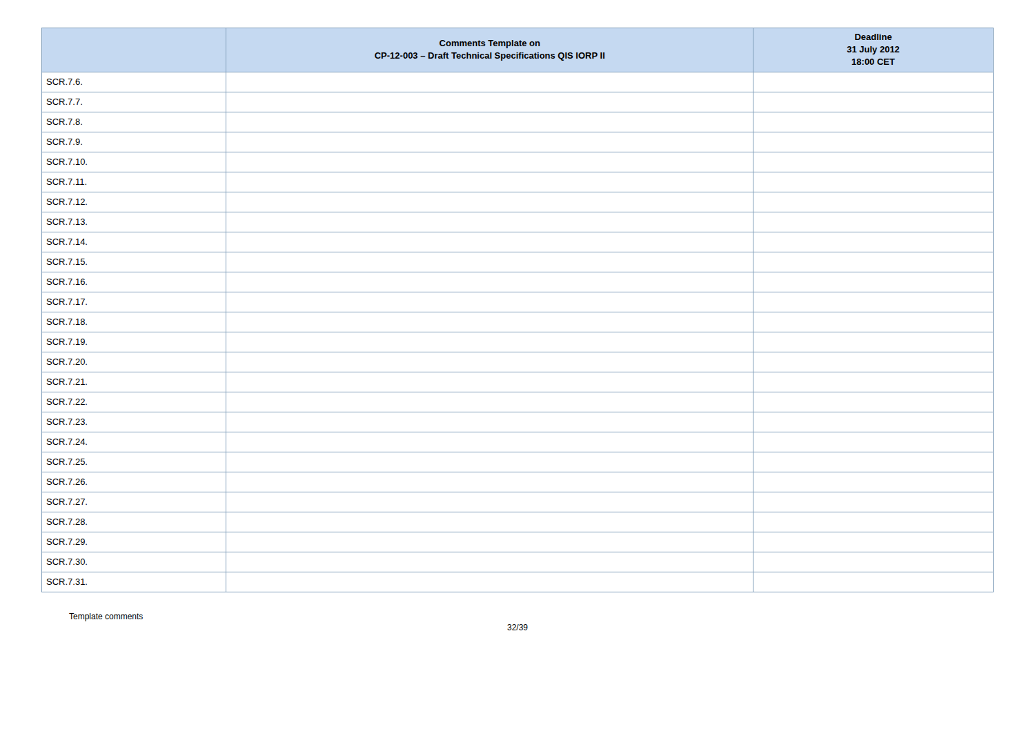| | Comments Template on CP-12-003 – Draft Technical Specifications QIS IORP II | Deadline 31 July 2012 18:00 CET |
| --- | --- | --- |
| SCR.7.6. | | |
| SCR.7.7. | | |
| SCR.7.8. | | |
| SCR.7.9. | | |
| SCR.7.10. | | |
| SCR.7.11. | | |
| SCR.7.12. | | |
| SCR.7.13. | | |
| SCR.7.14. | | |
| SCR.7.15. | | |
| SCR.7.16. | | |
| SCR.7.17. | | |
| SCR.7.18. | | |
| SCR.7.19. | | |
| SCR.7.20. | | |
| SCR.7.21. | | |
| SCR.7.22. | | |
| SCR.7.23. | | |
| SCR.7.24. | | |
| SCR.7.25. | | |
| SCR.7.26. | | |
| SCR.7.27. | | |
| SCR.7.28. | | |
| SCR.7.29. | | |
| SCR.7.30. | | |
| SCR.7.31. | | |
Template comments
32/39